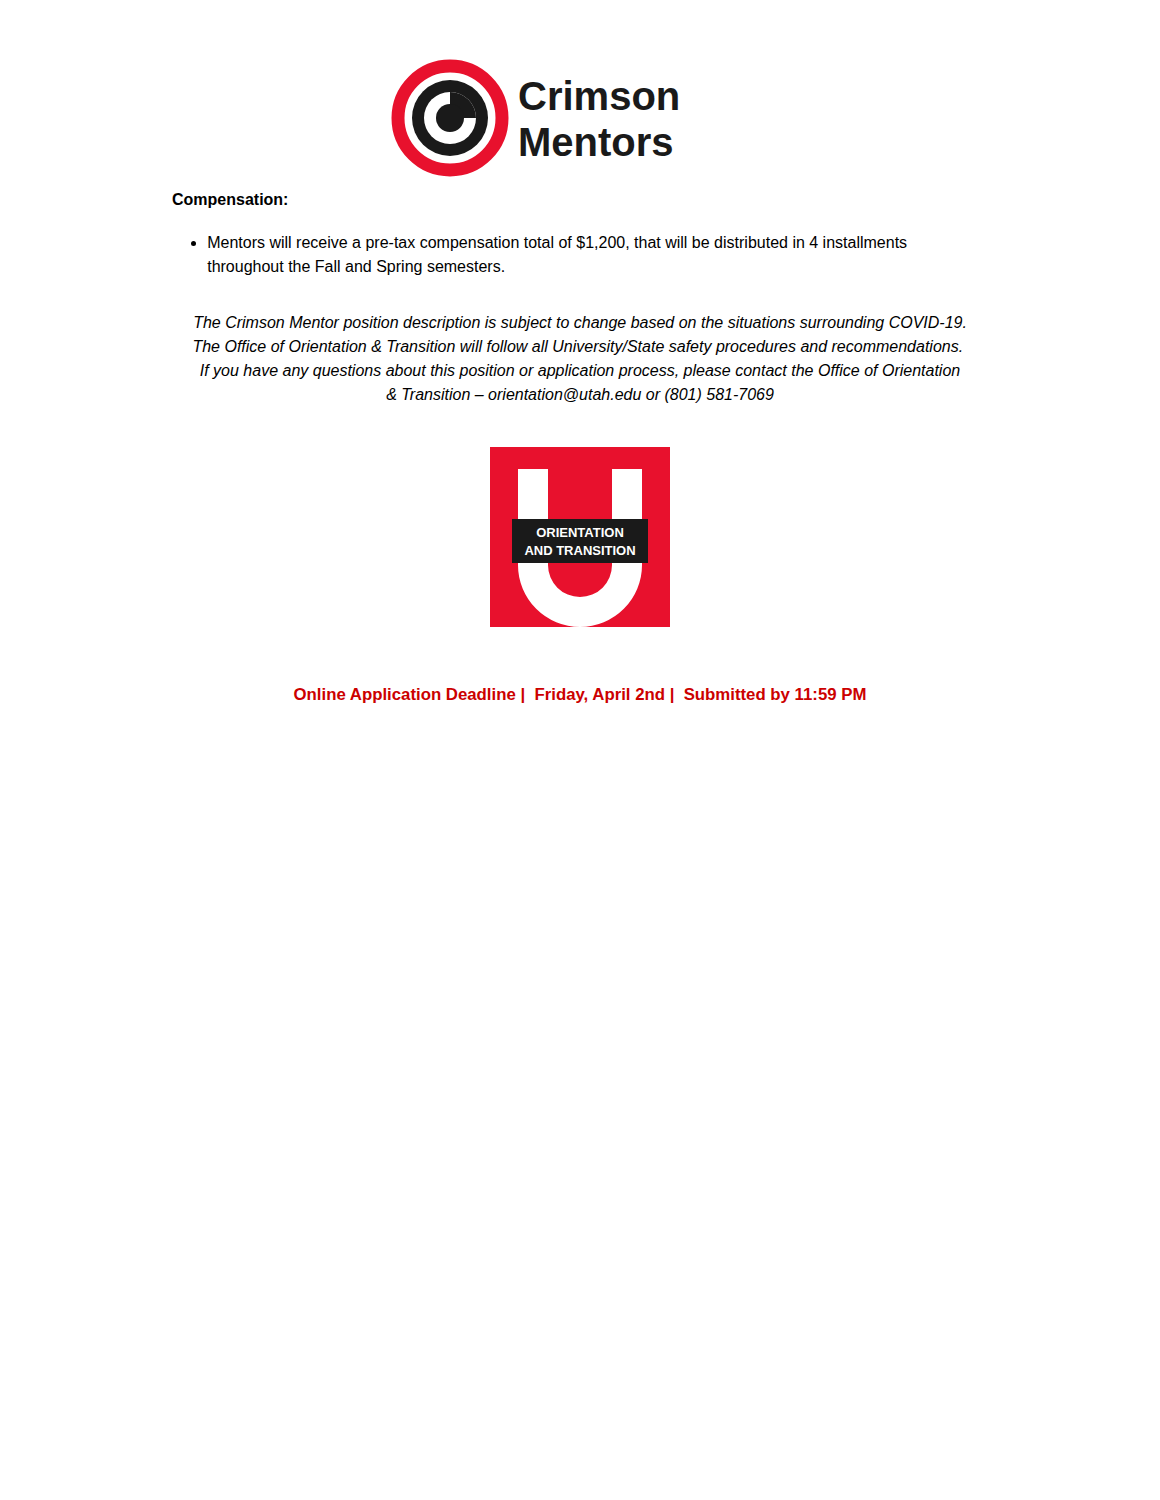Crimson Mentors
Compensation:
Mentors will receive a pre-tax compensation total of $1,200, that will be distributed in 4 installments throughout the Fall and Spring semesters.
The Crimson Mentor position description is subject to change based on the situations surrounding COVID-19. The Office of Orientation & Transition will follow all University/State safety procedures and recommendations. If you have any questions about this position or application process, please contact the Office of Orientation & Transition – orientation@utah.edu or (801) 581-7069
ORIENTATION AND TRANSITION
Online Application Deadline | Friday, April 2nd | Submitted by 11:59 PM